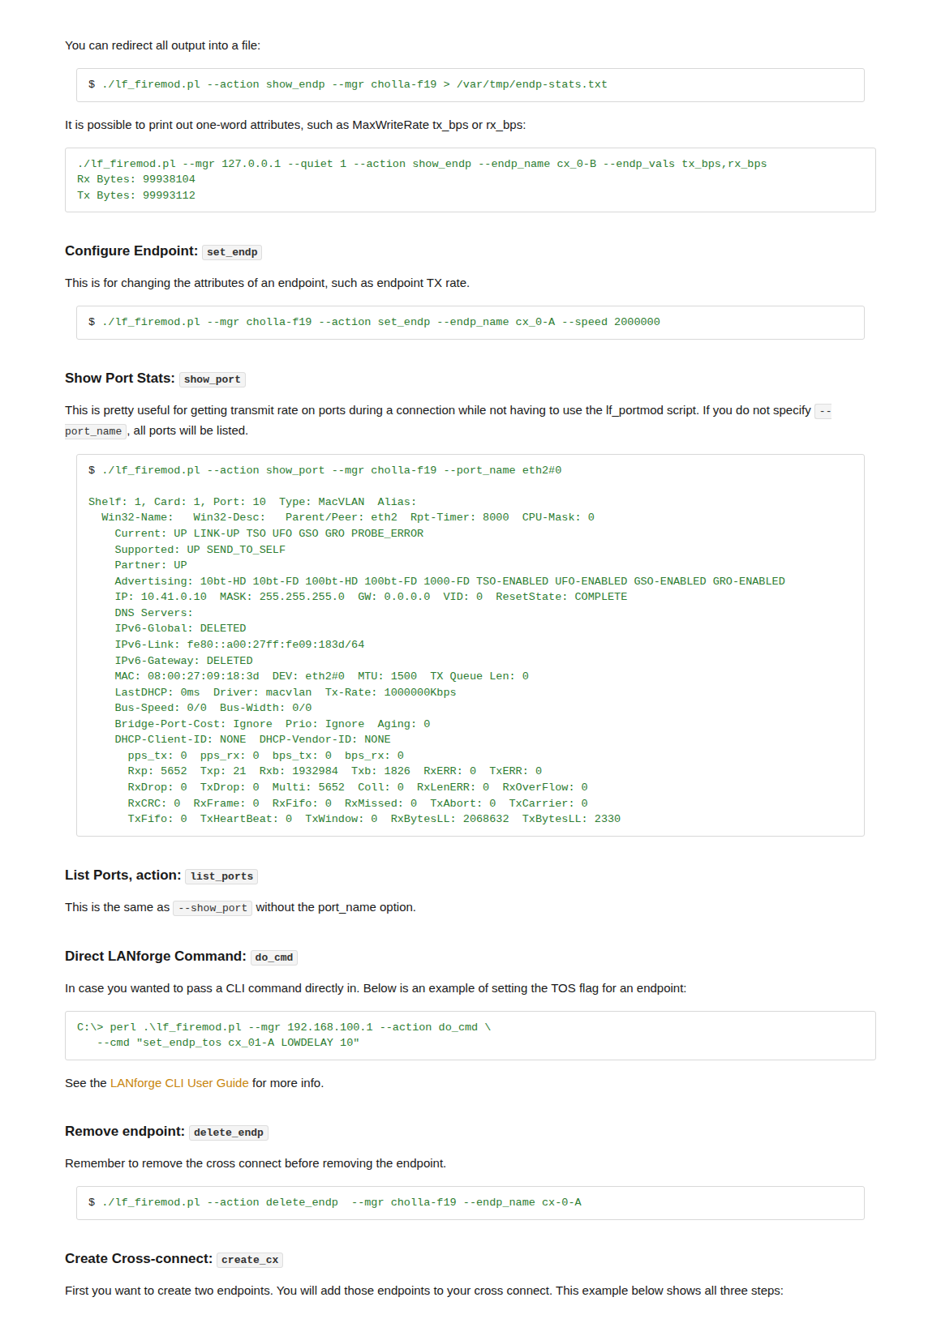You can redirect all output into a file:
$ ./lf_firemod.pl --action show_endp --mgr cholla-f19 > /var/tmp/endp-stats.txt
It is possible to print out one-word attributes, such as MaxWriteRate tx_bps or rx_bps:
./lf_firemod.pl --mgr 127.0.0.1 --quiet 1 --action show_endp --endp_name cx_0-B --endp_vals tx_bps,rx_bps
Rx Bytes: 99938104
Tx Bytes: 99993112
Configure Endpoint: set_endp
This is for changing the attributes of an endpoint, such as endpoint TX rate.
$ ./lf_firemod.pl --mgr cholla-f19 --action set_endp --endp_name cx_0-A --speed 2000000
Show Port Stats: show_port
This is pretty useful for getting transmit rate on ports during a connection while not having to use the lf_portmod script. If you do not specify --port_name, all ports will be listed.
$ ./lf_firemod.pl --action show_port --mgr cholla-f19 --port_name eth2#0

Shelf: 1, Card: 1, Port: 10  Type: MacVLAN  Alias:
  Win32-Name:   Win32-Desc:   Parent/Peer: eth2  Rpt-Timer: 8000  CPU-Mask: 0
    Current: UP LINK-UP TSO UFO GSO GRO PROBE_ERROR
    Supported: UP SEND_TO_SELF
    Partner: UP
    Advertising: 10bt-HD 10bt-FD 100bt-HD 100bt-FD 1000-FD TSO-ENABLED UFO-ENABLED GSO-ENABLED GRO-ENABLED
    IP: 10.41.0.10  MASK: 255.255.255.0  GW: 0.0.0.0  VID: 0  ResetState: COMPLETE
    DNS Servers:
    IPv6-Global: DELETED
    IPv6-Link: fe80::a00:27ff:fe09:183d/64
    IPv6-Gateway: DELETED
    MAC: 08:00:27:09:18:3d  DEV: eth2#0  MTU: 1500  TX Queue Len: 0
    LastDHCP: 0ms  Driver: macvlan  Tx-Rate: 1000000Kbps
    Bus-Speed: 0/0  Bus-Width: 0/0
    Bridge-Port-Cost: Ignore  Prio: Ignore  Aging: 0
    DHCP-Client-ID: NONE  DHCP-Vendor-ID: NONE
      pps_tx: 0  pps_rx: 0  bps_tx: 0  bps_rx: 0
      Rxp: 5652  Txp: 21  Rxb: 1932984  Txb: 1826  RxERR: 0  TxERR: 0
      RxDrop: 0  TxDrop: 0  Multi: 5652  Coll: 0  RxLenERR: 0  RxOverFlow: 0
      RxCRC: 0  RxFrame: 0  RxFifo: 0  RxMissed: 0  TxAbort: 0  TxCarrier: 0
      TxFifo: 0  TxHeartBeat: 0  TxWindow: 0  RxBytesLL: 2068632  TxBytesLL: 2330
List Ports, action: list_ports
This is the same as --show_port without the port_name option.
Direct LANforge Command: do_cmd
In case you wanted to pass a CLI command directly in. Below is an example of setting the TOS flag for an endpoint:
C:\> perl .\lf_firemod.pl --mgr 192.168.100.1 --action do_cmd \
   --cmd "set_endp_tos cx_01-A LOWDELAY 10"
See the LANforge CLI User Guide for more info.
Remove endpoint: delete_endp
Remember to remove the cross connect before removing the endpoint.
$ ./lf_firemod.pl --action delete_endp  --mgr cholla-f19 --endp_name cx-0-A
Create Cross-connect: create_cx
First you want to create two endpoints. You will add those endpoints to your cross connect. This example below shows all three steps: